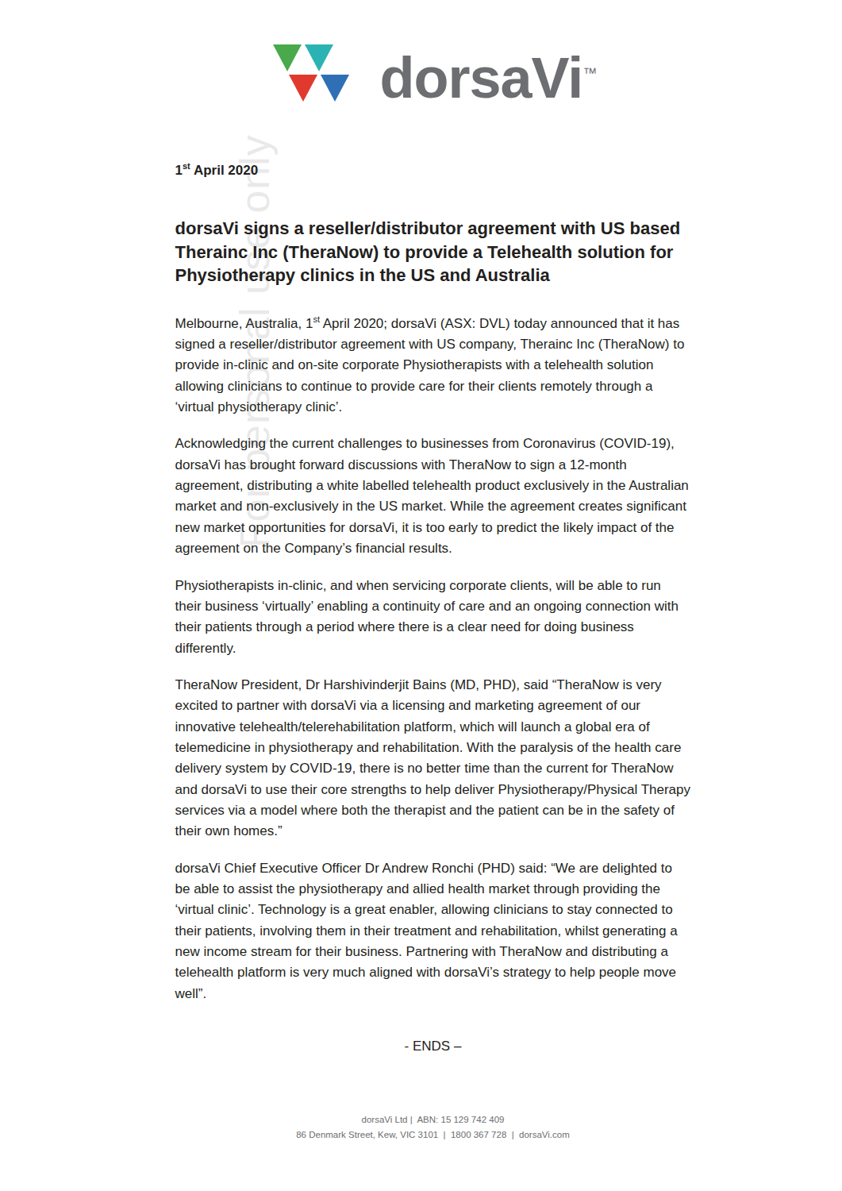For personal use only
dorsa Vi™
1st April 2020
dorsaVi signs a reseller/distributor agreement with US based Therainc Inc (TheraNow) to provide a Telehealth solution for Physiotherapy clinics in the US and Australia
Melbourne, Australia, 1st April 2020; dorsaVi (ASX: DVL) today announced that it has signed a reseller/distributor agreement with US company, Therainc Inc (TheraNow) to provide in-clinic and on-site corporate Physiotherapists with a telehealth solution allowing clinicians to continue to provide care for their clients remotely through a ‘virtual physiotherapy clinic’.
Acknowledging the current challenges to businesses from Coronavirus (COVID-19), dorsaVi has brought forward discussions with TheraNow to sign a 12-month agreement, distributing a white labelled telehealth product exclusively in the Australian market and non-exclusively in the US market. While the agreement creates significant new market opportunities for dorsaVi, it is too early to predict the likely impact of the agreement on the Company’s financial results.
Physiotherapists in-clinic, and when servicing corporate clients, will be able to run their business ‘virtually’ enabling a continuity of care and an ongoing connection with their patients through a period where there is a clear need for doing business differently.
TheraNow President, Dr Harshivinderjit Bains (MD, PHD), said “TheraNow is very excited to partner with dorsaVi via a licensing and marketing agreement of our innovative telehealth/telerehabilitation platform, which will launch a global era of telemedicine in physiotherapy and rehabilitation. With the paralysis of the health care delivery system by COVID-19, there is no better time than the current for TheraNow and dorsaVi to use their core strengths to help deliver Physiotherapy/Physical Therapy services via a model where both the therapist and the patient can be in the safety of their own homes.”
dorsaVi Chief Executive Officer Dr Andrew Ronchi (PHD) said: “We are delighted to be able to assist the physiotherapy and allied health market through providing the ‘virtual clinic’. Technology is a great enabler, allowing clinicians to stay connected to their patients, involving them in their treatment and rehabilitation, whilst generating a new income stream for their business. Partnering with TheraNow and distributing a telehealth platform is very much aligned with dorsaVi’s strategy to help people move well”.
- ENDS –
dorsaVi Ltd | ABN: 15 129 742 409
86 Denmark Street, Kew, VIC 3101 | 1800 367 728 | dorsaVi.com